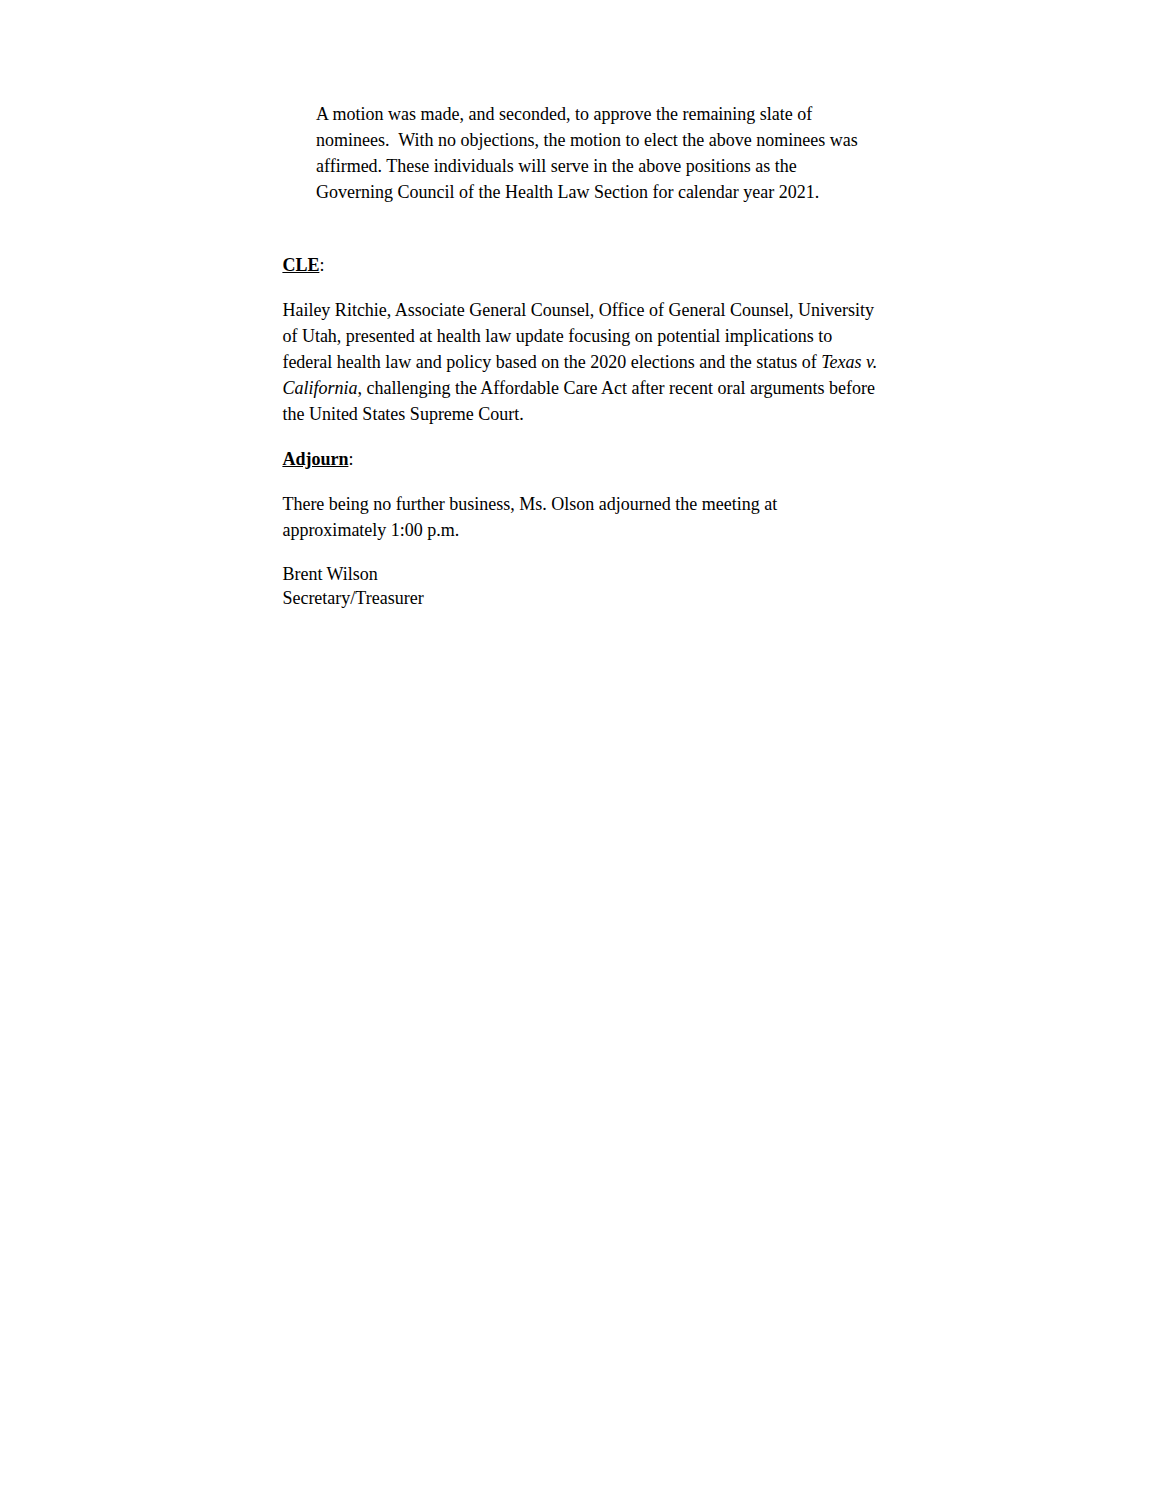A motion was made, and seconded, to approve the remaining slate of nominees. With no objections, the motion to elect the above nominees was affirmed. These individuals will serve in the above positions as the Governing Council of the Health Law Section for calendar year 2021.
CLE
:
Hailey Ritchie, Associate General Counsel, Office of General Counsel, University of Utah, presented at health law update focusing on potential implications to federal health law and policy based on the 2020 elections and the status of Texas v. California, challenging the Affordable Care Act after recent oral arguments before the United States Supreme Court.
Adjourn
:
There being no further business, Ms. Olson adjourned the meeting at approximately 1:00 p.m.
Brent Wilson
Secretary/Treasurer